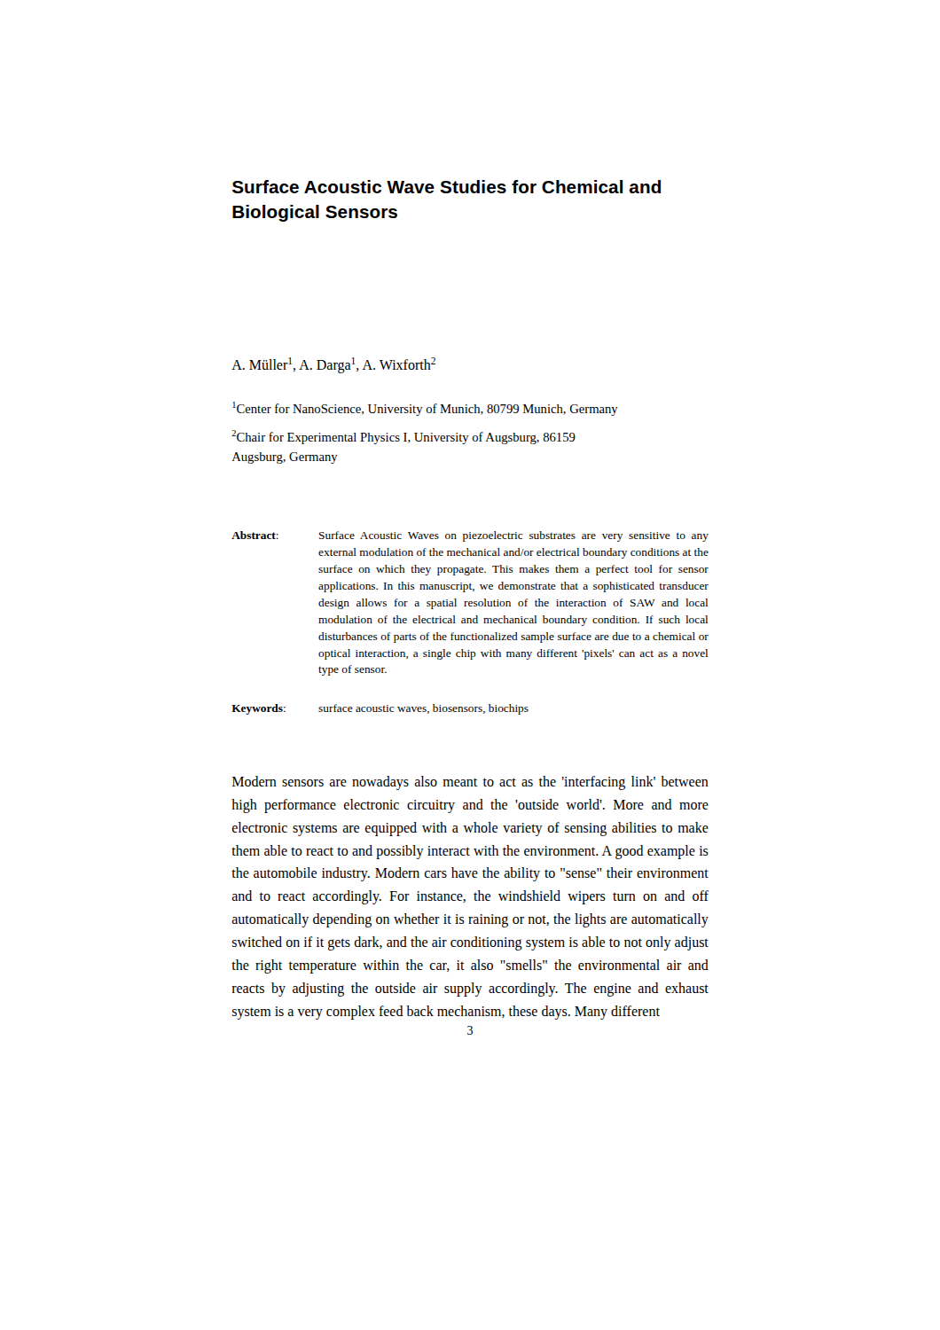Surface Acoustic Wave Studies for Chemical and
Biological Sensors
A. Müller1, A. Darga1, A. Wixforth2
1Center for NanoScience, University of Munich, 80799 Munich, Germany
2Chair for Experimental Physics I, University of Augsburg, 86159
Augsburg, Germany
| Abstract : | Surface Acoustic Waves on piezoelectric substrates are very sensitive to any external modulation of the mechanical and/or electrical boundary conditions at the surface on which they propagate. This makes them a perfect tool for sensor applications. In this manuscript, we demonstrate that a sophisticated transducer design allows for a spatial resolution of the interaction of SAW and local modulation of the electrical and mechanical boundary condition. If such local disturbances of parts of the functionalized sample surface are due to a chemical or optical interaction, a single chip with many different 'pixels' can act as a novel type of sensor. |
| Keywords : | surface acoustic waves, biosensors, biochips |
Modern sensors are nowadays also meant to act as the 'interfacing link' between high performance electronic circuitry and the 'outside world'. More and more electronic systems are equipped with a whole variety of sensing abilities to make them able to react to and possibly interact with the environment. A good example is the automobile industry. Modern cars have the ability to "sense" their environment and to react accordingly. For instance, the windshield wipers turn on and off automatically depending on whether it is raining or not, the lights are automatically switched on if it gets dark, and the air conditioning system is able to not only adjust the right temperature within the car, it also "smells" the environmental air and reacts by adjusting the outside air supply accordingly. The engine and exhaust system is a very complex feed back mechanism, these days. Many different
3